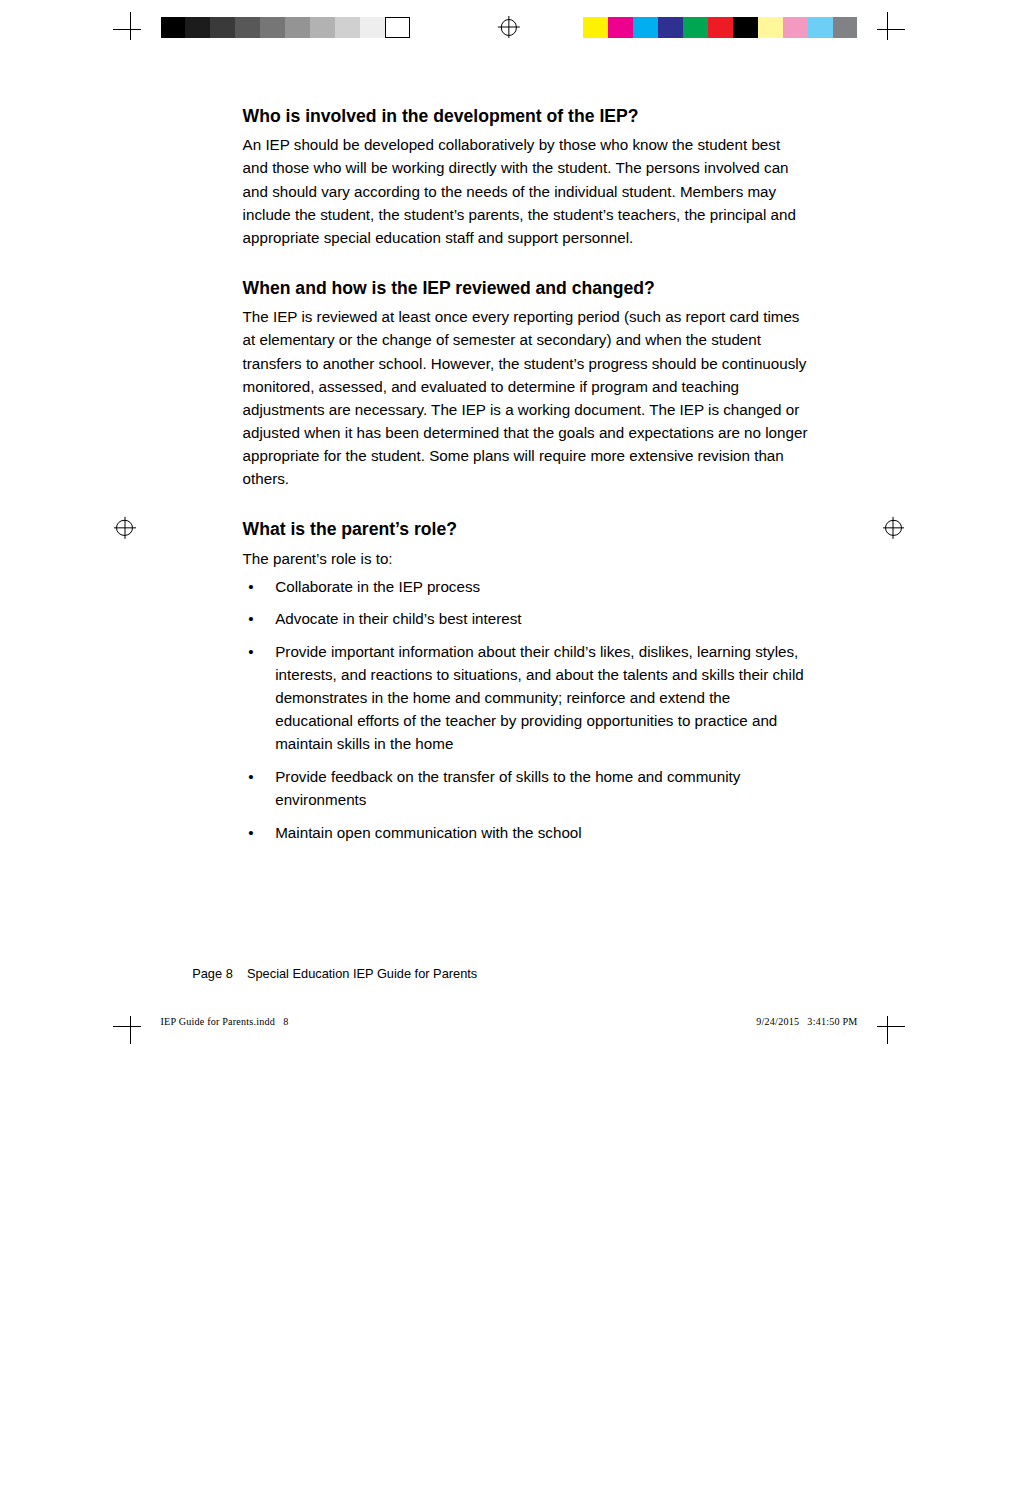Who is involved in the development of the IEP?
An IEP should be developed collaboratively by those who know the student best and those who will be working directly with the student. The persons involved can and should vary according to the needs of the individual student. Members may include the student, the student’s parents, the student’s teachers, the principal and appropriate special education staff and support personnel.
When and how is the IEP reviewed and changed?
The IEP is reviewed at least once every reporting period (such as report card times at elementary or the change of semester at secondary) and when the student transfers to another school. However, the student’s progress should be continuously monitored, assessed, and evaluated to determine if program and teaching adjustments are necessary. The IEP is a working document. The IEP is changed or adjusted when it has been determined that the goals and expectations are no longer appropriate for the student. Some plans will require more extensive revision than others.
What is the parent’s role?
The parent’s role is to:
Collaborate in the IEP process
Advocate in their child’s best interest
Provide important information about their child’s likes, dislikes, learning styles, interests, and reactions to situations, and about the talents and skills their child demonstrates in the home and community; reinforce and extend the educational efforts of the teacher by providing opportunities to practice and maintain skills in the home
Provide feedback on the transfer of skills to the home and community environments
Maintain open communication with the school
Page 8 Special Education IEP Guide for Parents
IEP Guide for Parents.indd 8 9/24/2015 3:41:50 PM